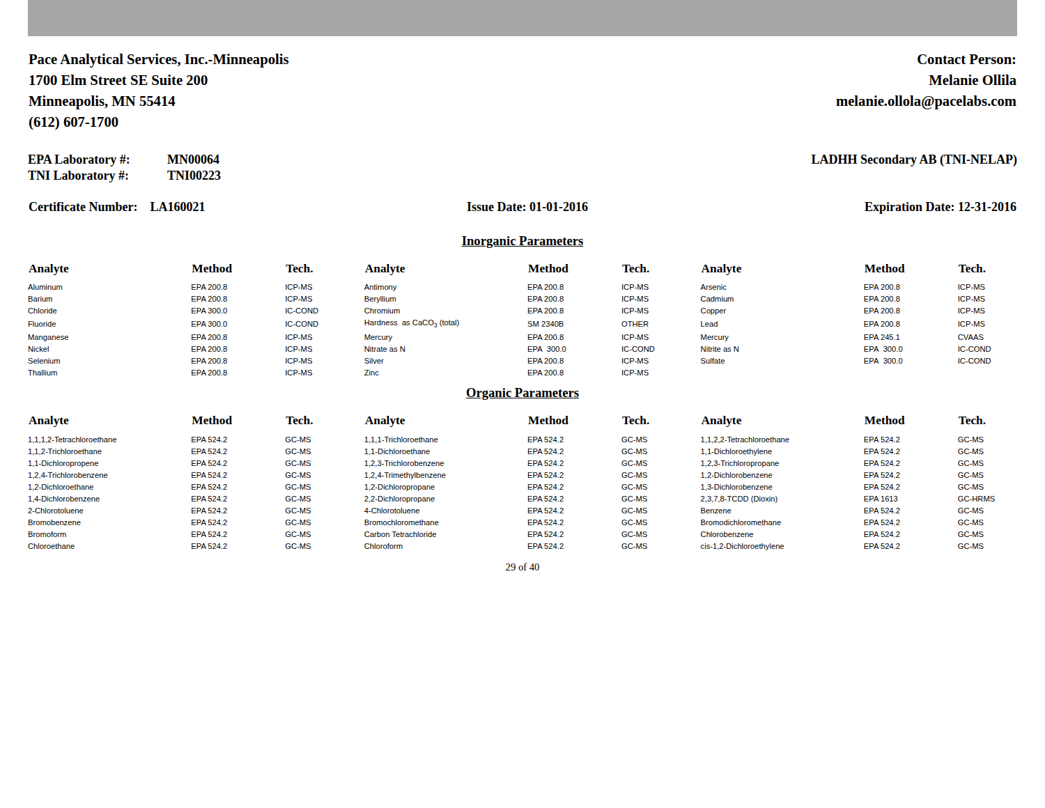| Pace Analytical Services, Inc.-Minneapolis 1700 Elm Street SE Suite 200 Minneapolis, MN 55414 (612) 607-1700 | Contact Person: Melanie Ollila melanie.ollola@pacelabs.com |
| EPA Laboratory #: | MN00064 | LADHH Secondary AB (TNI-NELAP) |
| TNI Laboratory #: | TNI00223 | |
| Certificate Number: LA160021 | Issue Date: 01-01-2016 | Expiration Date: 12-31-2016 |
Inorganic Parameters
| Analyte | Method | Tech. | | Analyte | Method | Tech. | | Analyte | Method | Tech. |
| --- | --- | --- | --- | --- | --- | --- | --- | --- | --- | --- |
| Aluminum | EPA 200.8 | ICP-MS | | Antimony | EPA 200.8 | ICP-MS | | Arsenic | EPA 200.8 | ICP-MS |
| Barium | EPA 200.8 | ICP-MS | | Beryllium | EPA 200.8 | ICP-MS | | Cadmium | EPA 200.8 | ICP-MS |
| Chloride | EPA 300.0 | IC-COND | | Chromium | EPA 200.8 | ICP-MS | | Copper | EPA 200.8 | ICP-MS |
| Fluoride | EPA 300.0 | IC-COND | | Hardness as CaCO 3 (total) | SM 2340B | OTHER | | Lead | EPA 200.8 | ICP-MS |
| Manganese | EPA 200.8 | ICP-MS | | Mercury | EPA 200.8 | ICP-MS | | Mercury | EPA 245.1 | CVAAS |
| Nickel | EPA 200.8 | ICP-MS | | Nitrate as N | EPA 300.0 | IC-COND | | Nitrite as N | EPA 300.0 | IC-COND |
| Selenium | EPA 200.8 | ICP-MS | | Silver | EPA 200.8 | ICP-MS | | Sulfate | EPA 300.0 | IC-COND |
| Thallium | EPA 200.8 | ICP-MS | | Zinc | EPA 200.8 | ICP-MS | | | | |
Organic Parameters
| Analyte | Method | Tech. | | Analyte | Method | Tech. | | Analyte | Method | Tech. |
| --- | --- | --- | --- | --- | --- | --- | --- | --- | --- | --- |
| 1,1,1,2-Tetrachloroethane | EPA 524.2 | GC-MS | | 1,1,1-Trichloroethane | EPA 524.2 | GC-MS | | 1,1,2,2-Tetrachloroethane | EPA 524.2 | GC-MS |
| 1,1,2-Trichloroethane | EPA 524.2 | GC-MS | | 1,1-Dichloroethane | EPA 524.2 | GC-MS | | 1,1-Dichloroethylene | EPA 524.2 | GC-MS |
| 1,1-Dichloropropene | EPA 524.2 | GC-MS | | 1,2,3-Trichlorobenzene | EPA 524.2 | GC-MS | | 1,2,3-Trichloropropane | EPA 524.2 | GC-MS |
| 1,2,4-Trichlorobenzene | EPA 524.2 | GC-MS | | 1,2,4-Trimethylbenzene | EPA 524.2 | GC-MS | | 1,2-Dichlorobenzene | EPA 524.2 | GC-MS |
| 1,2-Dichloroethane | EPA 524.2 | GC-MS | | 1,2-Dichloropropane | EPA 524.2 | GC-MS | | 1,3-Dichlorobenzene | EPA 524.2 | GC-MS |
| 1,4-Dichlorobenzene | EPA 524.2 | GC-MS | | 2,2-Dichloropropane | EPA 524.2 | GC-MS | | 2,3,7,8-TCDD (Dioxin) | EPA 1613 | GC-HRMS |
| 2-Chlorotoluene | EPA 524.2 | GC-MS | | 4-Chlorotoluene | EPA 524.2 | GC-MS | | Benzene | EPA 524.2 | GC-MS |
| Bromobenzene | EPA 524.2 | GC-MS | | Bromochloromethane | EPA 524.2 | GC-MS | | Bromodichloromethane | EPA 524.2 | GC-MS |
| Bromoform | EPA 524.2 | GC-MS | | Carbon Tetrachloride | EPA 524.2 | GC-MS | | Chlorobenzene | EPA 524.2 | GC-MS |
| Chloroethane | EPA 524.2 | GC-MS | | Chloroform | EPA 524.2 | GC-MS | | cis-1,2-Dichloroethylene | EPA 524.2 | GC-MS |
29 of 40